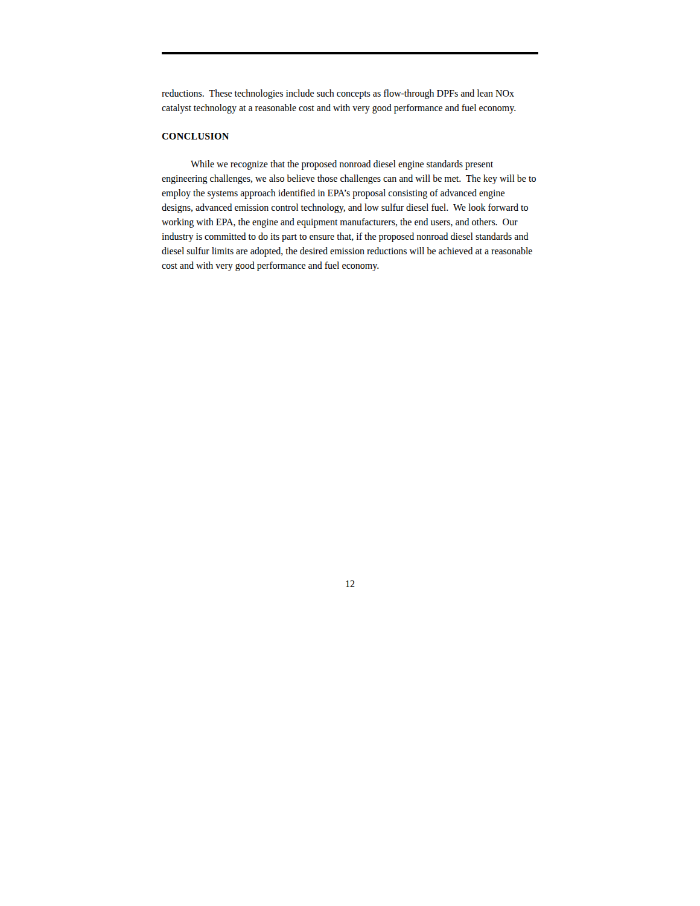reductions. These technologies include such concepts as flow-through DPFs and lean NOx catalyst technology at a reasonable cost and with very good performance and fuel economy.
CONCLUSION
While we recognize that the proposed nonroad diesel engine standards present engineering challenges, we also believe those challenges can and will be met. The key will be to employ the systems approach identified in EPA’s proposal consisting of advanced engine designs, advanced emission control technology, and low sulfur diesel fuel. We look forward to working with EPA, the engine and equipment manufacturers, the end users, and others. Our industry is committed to do its part to ensure that, if the proposed nonroad diesel standards and diesel sulfur limits are adopted, the desired emission reductions will be achieved at a reasonable cost and with very good performance and fuel economy.
12